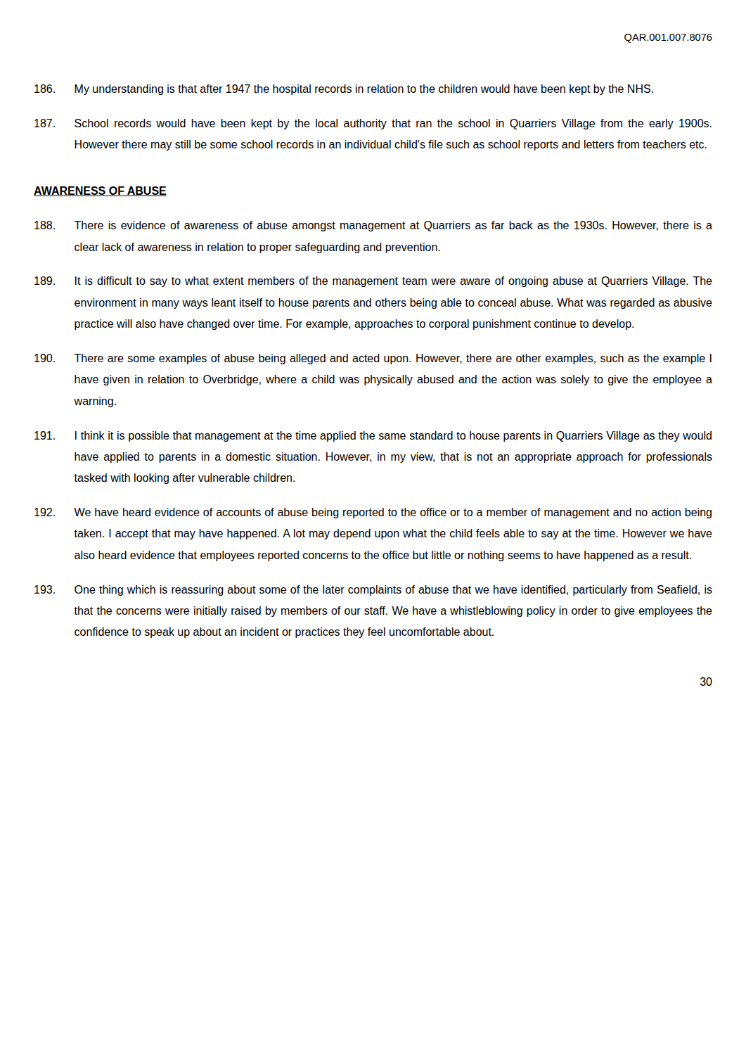QAR.001.007.8076
186. My understanding is that after 1947 the hospital records in relation to the children would have been kept by the NHS.
187. School records would have been kept by the local authority that ran the school in Quarriers Village from the early 1900s. However there may still be some school records in an individual child's file such as school reports and letters from teachers etc.
AWARENESS OF ABUSE
188. There is evidence of awareness of abuse amongst management at Quarriers as far back as the 1930s. However, there is a clear lack of awareness in relation to proper safeguarding and prevention.
189. It is difficult to say to what extent members of the management team were aware of ongoing abuse at Quarriers Village. The environment in many ways leant itself to house parents and others being able to conceal abuse. What was regarded as abusive practice will also have changed over time. For example, approaches to corporal punishment continue to develop.
190. There are some examples of abuse being alleged and acted upon. However, there are other examples, such as the example I have given in relation to Overbridge, where a child was physically abused and the action was solely to give the employee a warning.
191. I think it is possible that management at the time applied the same standard to house parents in Quarriers Village as they would have applied to parents in a domestic situation. However, in my view, that is not an appropriate approach for professionals tasked with looking after vulnerable children.
192. We have heard evidence of accounts of abuse being reported to the office or to a member of management and no action being taken. I accept that may have happened. A lot may depend upon what the child feels able to say at the time. However we have also heard evidence that employees reported concerns to the office but little or nothing seems to have happened as a result.
193. One thing which is reassuring about some of the later complaints of abuse that we have identified, particularly from Seafield, is that the concerns were initially raised by members of our staff. We have a whistleblowing policy in order to give employees the confidence to speak up about an incident or practices they feel uncomfortable about.
30